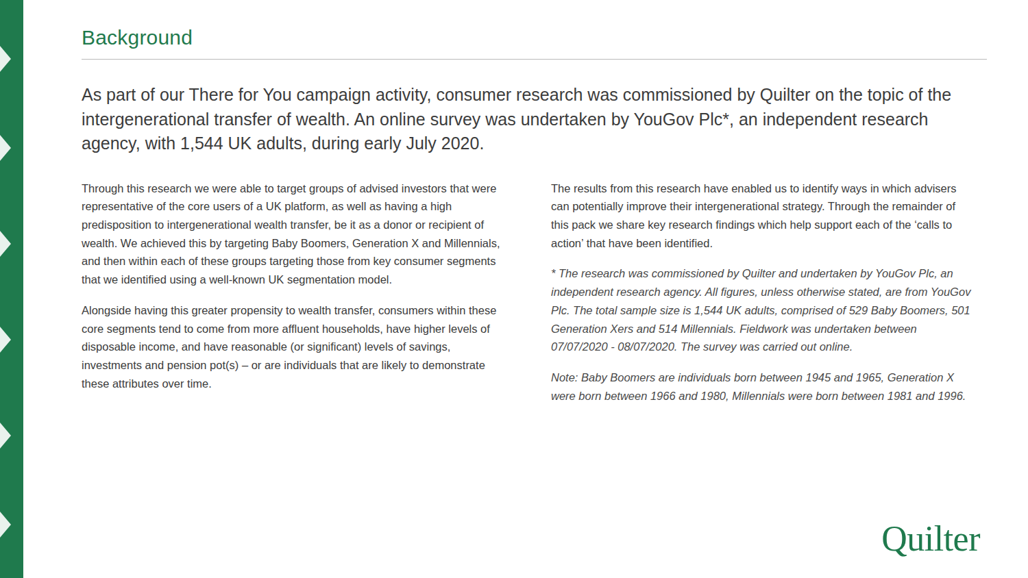Background
As part of our There for You campaign activity, consumer research was commissioned by Quilter on the topic of the intergenerational transfer of wealth. An online survey was undertaken by YouGov Plc*, an independent research agency, with 1,544 UK adults, during early July 2020.
Through this research we were able to target groups of advised investors that were representative of the core users of a UK platform, as well as having a high predisposition to intergenerational wealth transfer, be it as a donor or recipient of wealth. We achieved this by targeting Baby Boomers, Generation X and Millennials, and then within each of these groups targeting those from key consumer segments that we identified using a well-known UK segmentation model.
Alongside having this greater propensity to wealth transfer, consumers within these core segments tend to come from more affluent households, have higher levels of disposable income, and have reasonable (or significant) levels of savings, investments and pension pot(s) – or are individuals that are likely to demonstrate these attributes over time.
The results from this research have enabled us to identify ways in which advisers can potentially improve their intergenerational strategy. Through the remainder of this pack we share key research findings which help support each of the ‘calls to action’ that have been identified.
* The research was commissioned by Quilter and undertaken by YouGov Plc, an independent research agency. All figures, unless otherwise stated, are from YouGov Plc. The total sample size is 1,544 UK adults, comprised of 529 Baby Boomers, 501 Generation Xers and 514 Millennials. Fieldwork was undertaken between 07/07/2020 - 08/07/2020. The survey was carried out online.
Note: Baby Boomers are individuals born between 1945 and 1965, Generation X were born between 1966 and 1980, Millennials were born between 1981 and 1996.
Quilter